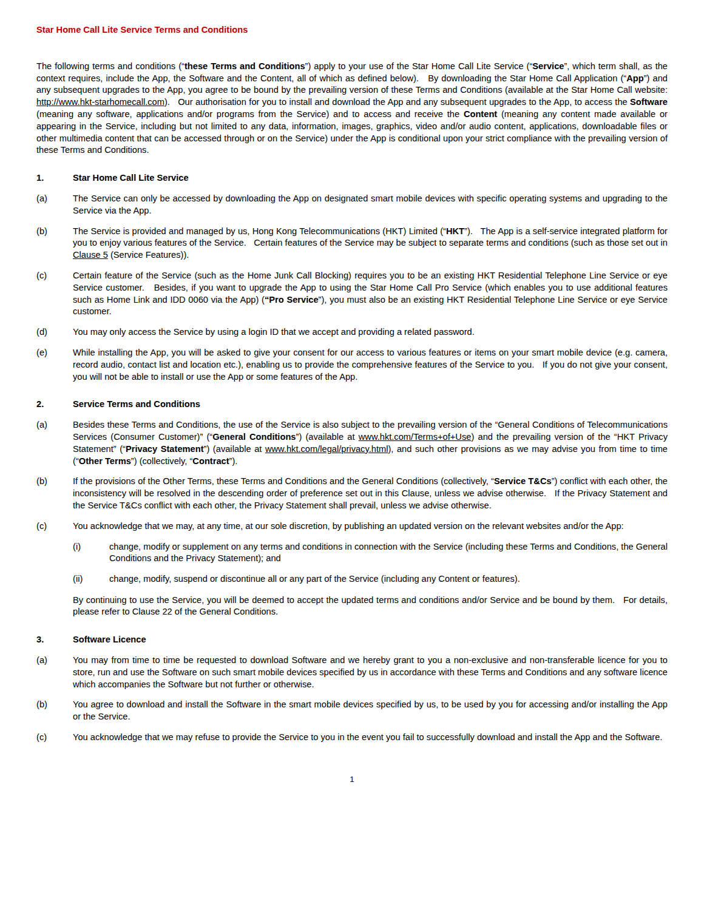Star Home Call Lite Service Terms and Conditions
The following terms and conditions (“these Terms and Conditions”) apply to your use of the Star Home Call Lite Service (“Service”, which term shall, as the context requires, include the App, the Software and the Content, all of which as defined below). By downloading the Star Home Call Application (“App”) and any subsequent upgrades to the App, you agree to be bound by the prevailing version of these Terms and Conditions (available at the Star Home Call website: http://www.hkt-starhomecall.com). Our authorisation for you to install and download the App and any subsequent upgrades to the App, to access the Software (meaning any software, applications and/or programs from the Service) and to access and receive the Content (meaning any content made available or appearing in the Service, including but not limited to any data, information, images, graphics, video and/or audio content, applications, downloadable files or other multimedia content that can be accessed through or on the Service) under the App is conditional upon your strict compliance with the prevailing version of these Terms and Conditions.
1. Star Home Call Lite Service
(a) The Service can only be accessed by downloading the App on designated smart mobile devices with specific operating systems and upgrading to the Service via the App.
(b) The Service is provided and managed by us, Hong Kong Telecommunications (HKT) Limited (“HKT”). The App is a self-service integrated platform for you to enjoy various features of the Service. Certain features of the Service may be subject to separate terms and conditions (such as those set out in Clause 5 (Service Features)).
(c) Certain feature of the Service (such as the Home Junk Call Blocking) requires you to be an existing HKT Residential Telephone Line Service or eye Service customer. Besides, if you want to upgrade the App to using the Star Home Call Pro Service (which enables you to use additional features such as Home Link and IDD 0060 via the App) (“Pro Service”), you must also be an existing HKT Residential Telephone Line Service or eye Service customer.
(d) You may only access the Service by using a login ID that we accept and providing a related password.
(e) While installing the App, you will be asked to give your consent for our access to various features or items on your smart mobile device (e.g. camera, record audio, contact list and location etc.), enabling us to provide the comprehensive features of the Service to you. If you do not give your consent, you will not be able to install or use the App or some features of the App.
2. Service Terms and Conditions
(a) Besides these Terms and Conditions, the use of the Service is also subject to the prevailing version of the “General Conditions of Telecommunications Services (Consumer Customer)” (“General Conditions”) (available at www.hkt.com/Terms+of+Use) and the prevailing version of the “HKT Privacy Statement” (“Privacy Statement”) (available at www.hkt.com/legal/privacy.html), and such other provisions as we may advise you from time to time (“Other Terms”) (collectively, “Contract”).
(b) If the provisions of the Other Terms, these Terms and Conditions and the General Conditions (collectively, “Service T&Cs”) conflict with each other, the inconsistency will be resolved in the descending order of preference set out in this Clause, unless we advise otherwise. If the Privacy Statement and the Service T&Cs conflict with each other, the Privacy Statement shall prevail, unless we advise otherwise.
(c) You acknowledge that we may, at any time, at our sole discretion, by publishing an updated version on the relevant websites and/or the App:
(i) change, modify or supplement on any terms and conditions in connection with the Service (including these Terms and Conditions, the General Conditions and the Privacy Statement); and
(ii) change, modify, suspend or discontinue all or any part of the Service (including any Content or features).
By continuing to use the Service, you will be deemed to accept the updated terms and conditions and/or Service and be bound by them. For details, please refer to Clause 22 of the General Conditions.
3. Software Licence
(a) You may from time to time be requested to download Software and we hereby grant to you a non-exclusive and non-transferable licence for you to store, run and use the Software on such smart mobile devices specified by us in accordance with these Terms and Conditions and any software licence which accompanies the Software but not further or otherwise.
(b) You agree to download and install the Software in the smart mobile devices specified by us, to be used by you for accessing and/or installing the App or the Service.
(c) You acknowledge that we may refuse to provide the Service to you in the event you fail to successfully download and install the App and the Software.
1